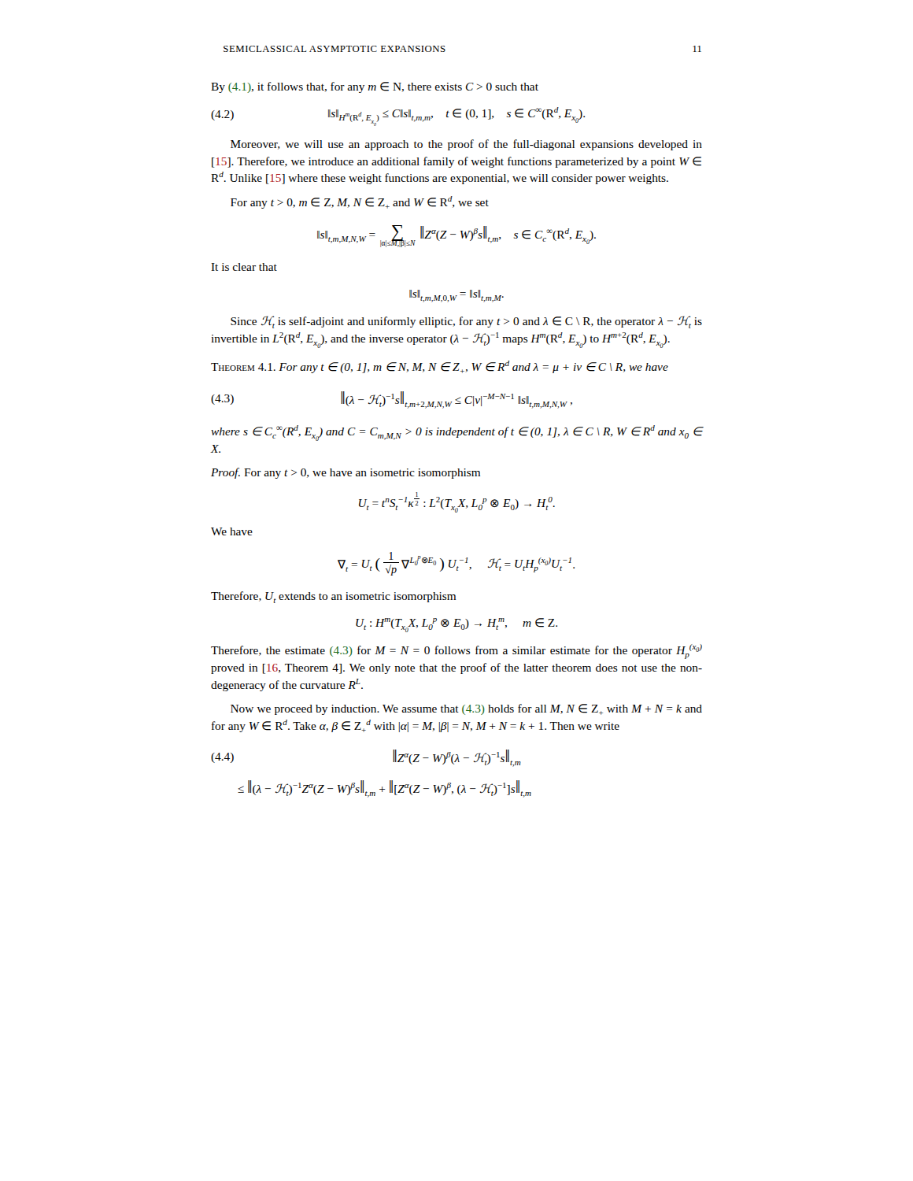SEMICLASSICAL ASYMPTOTIC EXPANSIONS 11
By (4.1), it follows that, for any m ∈ N, there exists C > 0 such that
(4.2) ‖s‖Hm(Rd, Ex0) ≤ C‖s‖t,m,m, t ∈ (0, 1], s ∈ C∞(Rd, Ex0).
Moreover, we will use an approach to the proof of the full-diagonal expansions developed in [15]. Therefore, we introduce an additional family of weight functions parameterized by a point W ∈ Rd. Unlike [15] where these weight functions are exponential, we will consider power weights.
For any t > 0, m ∈ Z, M, N ∈ Z+ and W ∈ Rd, we set
‖s‖t,m,M,N,W = ∑|α|≤M,|β|≤N ‖Zα(Z − W)βs‖t,m, s ∈ Cc∞(Rd, Ex0).
It is clear that
‖s‖t,m,M,0,W = ‖s‖t,m,M.
Since ℋt is self-adjoint and uniformly elliptic, for any t > 0 and λ ∈ C \ R, the operator λ − ℋt is invertible in L2(Rd, Ex0), and the inverse operator (λ − ℋt)−1 maps Hm(Rd, Ex0) to Hm+2(Rd, Ex0).
Theorem 4.1. For any t ∈ (0, 1], m ∈ N, M, N ∈ Z+, W ∈ Rd and λ = μ + iν ∈ C \ R, we have
(4.3) ‖(λ − ℋt)−1s‖t,m+2,M,N,W ≤ C|ν|−M−N−1 ‖s‖t,m,M,N,W ,
where s ∈ Cc∞(Rd, Ex0) and C = Cm,M,N > 0 is independent of t ∈ (0, 1], λ ∈ C \ R, W ∈ Rd and x0 ∈ X.
Proof. For any t > 0, we have an isometric isomorphism
Ut = tnSt−1κ12 : L2(Tx0X, L0p ⊗ E0) → Ht0.
We have
∇t = Ut ( 1√p ∇L0p⊗E0 ) Ut−1, ℋt = UtHp(x0)Ut−1.
Therefore, Ut extends to an isometric isomorphism
Ut : Hm(Tx0X, L0p ⊗ E0) → Htm, m ∈ Z.
Therefore, the estimate (4.3) for M = N = 0 follows from a similar estimate for the operator Hp(x0) proved in [16, Theorem 4]. We only note that the proof of the latter theorem does not use the non-degeneracy of the curvature RL.
Now we proceed by induction. We assume that (4.3) holds for all M, N ∈ Z+ with M + N = k and for any W ∈ Rd. Take α, β ∈ Z+d with |α| = M, |β| = N, M + N = k + 1. Then we write
(4.4) ‖Zα(Z − W)β(λ − ℋt)−1s‖t,m
≤ ‖(λ − ℋt)−1Zα(Z − W)βs‖t,m + ‖[Zα(Z − W)β, (λ − ℋt)−1]s‖t,m